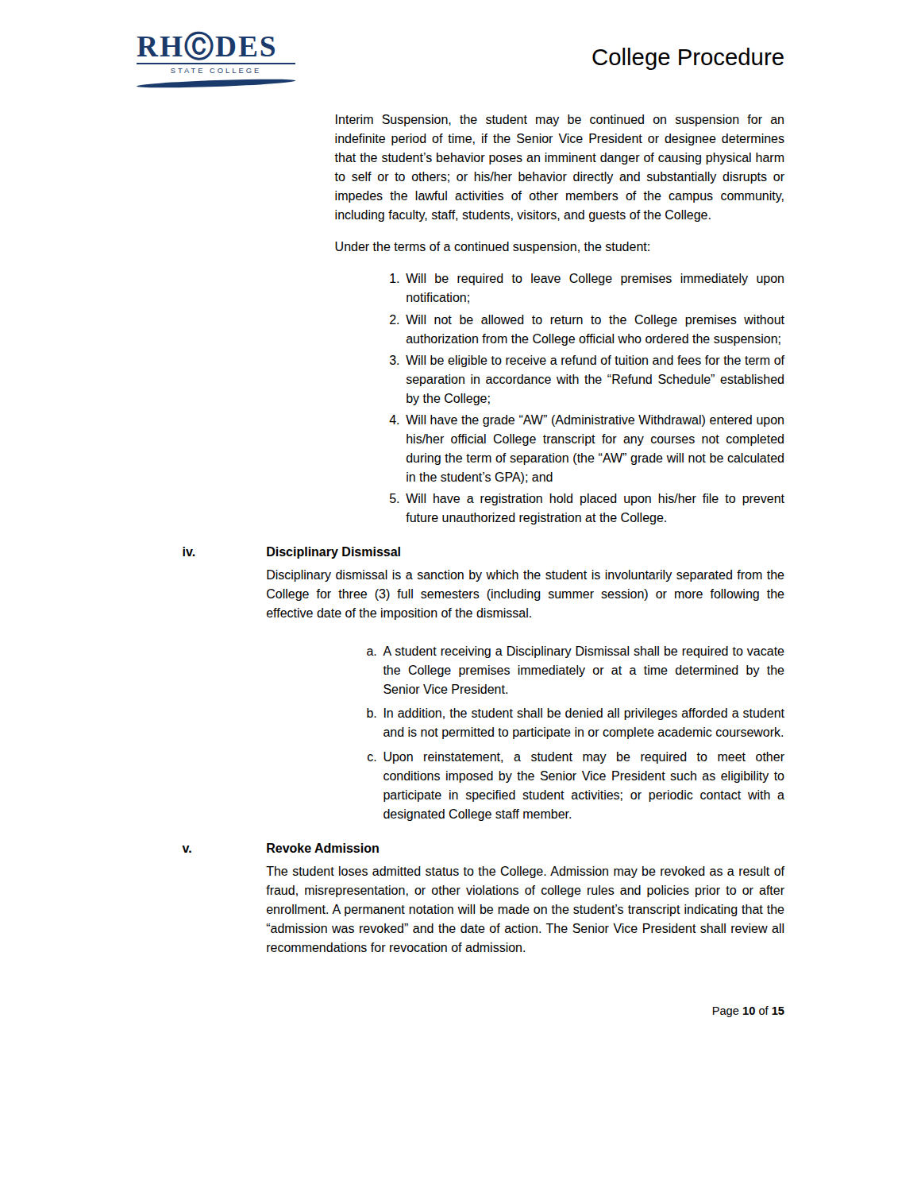RHⒸDES
STATE COLLEGE
College Procedure
Interim Suspension, the student may be continued on suspension for an indefinite period of time, if the Senior Vice President or designee determines that the student’s behavior poses an imminent danger of causing physical harm to self or to others; or his/her behavior directly and substantially disrupts or impedes the lawful activities of other members of the campus community, including faculty, staff, students, visitors, and guests of the College.
Under the terms of a continued suspension, the student:
Will be required to leave College premises immediately upon notification;
Will not be allowed to return to the College premises without authorization from the College official who ordered the suspension;
Will be eligible to receive a refund of tuition and fees for the term of separation in accordance with the “Refund Schedule” established by the College;
Will have the grade “AW” (Administrative Withdrawal) entered upon his/her official College transcript for any courses not completed during the term of separation (the “AW” grade will not be calculated in the student’s GPA); and
Will have a registration hold placed upon his/her file to prevent future unauthorized registration at the College.
iv.
Disciplinary Dismissal
Disciplinary dismissal is a sanction by which the student is involuntarily separated from the College for three (3) full semesters (including summer session) or more following the effective date of the imposition of the dismissal.
A student receiving a Disciplinary Dismissal shall be required to vacate the College premises immediately or at a time determined by the Senior Vice President.
In addition, the student shall be denied all privileges afforded a student and is not permitted to participate in or complete academic coursework.
Upon reinstatement, a student may be required to meet other conditions imposed by the Senior Vice President such as eligibility to participate in specified student activities; or periodic contact with a designated College staff member.
v.
Revoke Admission
The student loses admitted status to the College. Admission may be revoked as a result of fraud, misrepresentation, or other violations of college rules and policies prior to or after enrollment. A permanent notation will be made on the student’s transcript indicating that the “admission was revoked” and the date of action. The Senior Vice President shall review all recommendations for revocation of admission.
Page 10 of 15